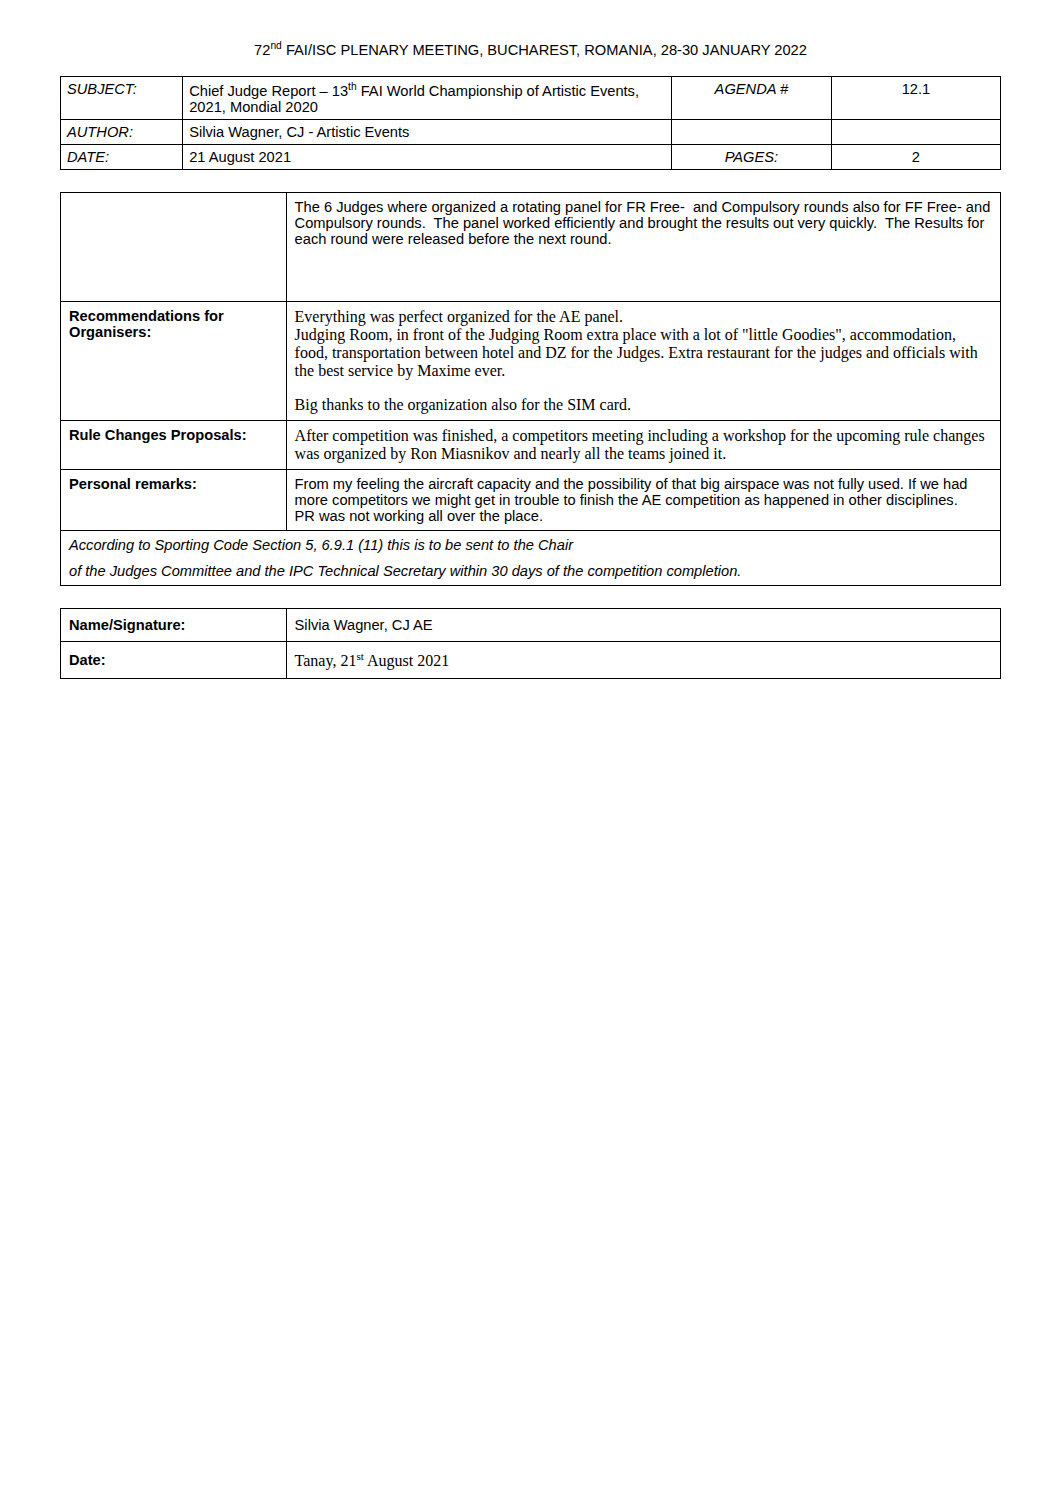72nd FAI/ISC PLENARY MEETING, BUCHAREST, ROMANIA, 28-30 JANUARY 2022
| SUBJECT: | Chief Judge Report – 13 th FAI World Championship of Artistic Events, 2021, Mondial 2020 | AGENDA # | 12.1 |
| AUTHOR: | Silvia Wagner, CJ - Artistic Events | | |
| DATE: | 21 August 2021 | PAGES: | 2 |
| | The 6 Judges where organized a rotating panel for FR Free- and Compulsory rounds also for FF Free- and Compulsory rounds. The panel worked efficiently and brought the results out very quickly. The Results for each round were released before the next round. |
| Recommendations for Organisers: | Everything was perfect organized for the AE panel. Judging Room, in front of the Judging Room extra place with a lot of "little Goodies", accommodation, food, transportation between hotel and DZ for the Judges. Extra restaurant for the judges and officials with the best service by Maxime ever. Big thanks to the organization also for the SIM card. |
| Rule Changes Proposals: | After competition was finished, a competitors meeting including a workshop for the upcoming rule changes was organized by Ron Miasnikov and nearly all the teams joined it. |
| Personal remarks: | From my feeling the aircraft capacity and the possibility of that big airspace was not fully used. If we had more competitors we might get in trouble to finish the AE competition as happened in other disciplines. PR was not working all over the place. |
| According to Sporting Code Section 5, 6.9.1 (11) this is to be sent to the Chair of the Judges Committee and the IPC Technical Secretary within 30 days of the competition completion. |
| Name/Signature: | Silvia Wagner, CJ AE |
| Date: | Tanay, 21 st August 2021 |